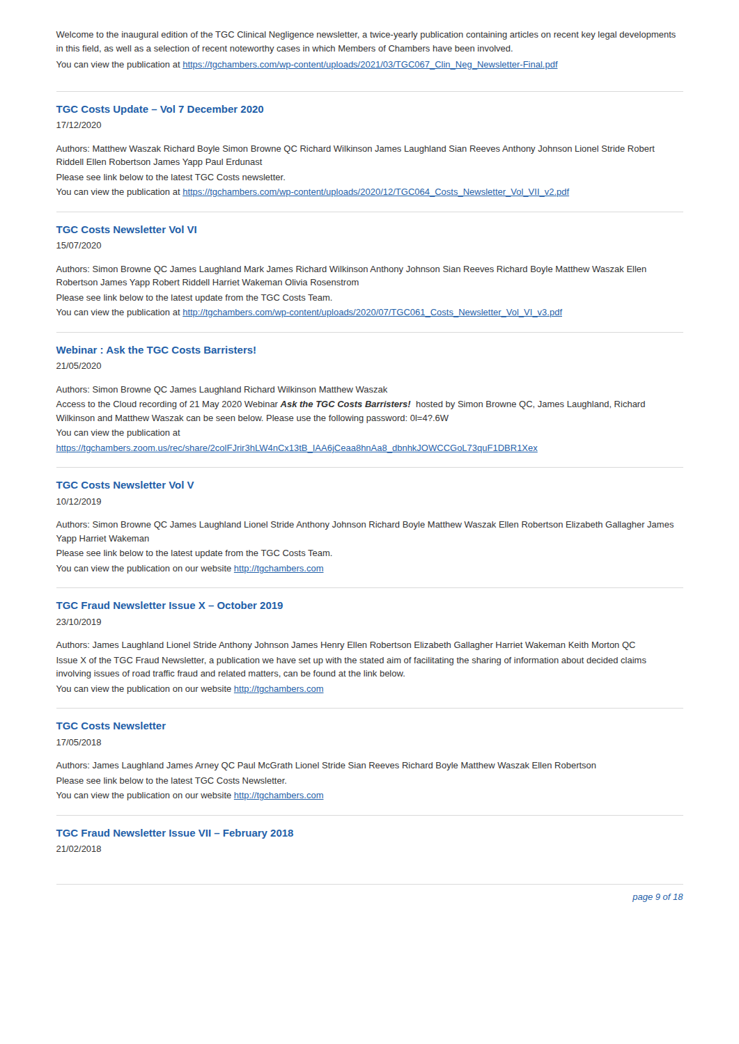Welcome to the inaugural edition of the TGC Clinical Negligence newsletter, a twice-yearly publication containing articles on recent key legal developments in this field, as well as a selection of recent noteworthy cases in which Members of Chambers have been involved.
You can view the publication at https://tgchambers.com/wp-content/uploads/2021/03/TGC067_Clin_Neg_Newsletter-Final.pdf
TGC Costs Update – Vol 7 December 2020
17/12/2020
Authors: Matthew Waszak Richard Boyle Simon Browne QC Richard Wilkinson James Laughland Sian Reeves Anthony Johnson Lionel Stride Robert Riddell Ellen Robertson James Yapp Paul Erdunast
Please see link below to the latest TGC Costs newsletter.
You can view the publication at https://tgchambers.com/wp-content/uploads/2020/12/TGC064_Costs_Newsletter_Vol_VII_v2.pdf
TGC Costs Newsletter Vol VI
15/07/2020
Authors: Simon Browne QC James Laughland Mark James Richard Wilkinson Anthony Johnson Sian Reeves Richard Boyle Matthew Waszak Ellen Robertson James Yapp Robert Riddell Harriet Wakeman Olivia Rosenstrom
Please see link below to the latest update from the TGC Costs Team.
You can view the publication at http://tgchambers.com/wp-content/uploads/2020/07/TGC061_Costs_Newsletter_Vol_VI_v3.pdf
Webinar : Ask the TGC Costs Barristers!
21/05/2020
Authors: Simon Browne QC James Laughland Richard Wilkinson Matthew Waszak
Access to the Cloud recording of 21 May 2020 Webinar Ask the TGC Costs Barristers! hosted by Simon Browne QC, James Laughland, Richard Wilkinson and Matthew Waszak can be seen below. Please use the following password: 0l=4?.6W
You can view the publication at
https://tgchambers.zoom.us/rec/share/2colFJrir3hLW4nCx13tB_IAA6jCeaa8hnAa8_dbnhkJOWCCGoL73quF1DBR1Xex
TGC Costs Newsletter Vol V
10/12/2019
Authors: Simon Browne QC James Laughland Lionel Stride Anthony Johnson Richard Boyle Matthew Waszak Ellen Robertson Elizabeth Gallagher James Yapp Harriet Wakeman
Please see link below to the latest update from the TGC Costs Team.
You can view the publication on our website http://tgchambers.com
TGC Fraud Newsletter Issue X – October 2019
23/10/2019
Authors: James Laughland Lionel Stride Anthony Johnson James Henry Ellen Robertson Elizabeth Gallagher Harriet Wakeman Keith Morton QC
Issue X of the TGC Fraud Newsletter, a publication we have set up with the stated aim of facilitating the sharing of information about decided claims involving issues of road traffic fraud and related matters, can be found at the link below.
You can view the publication on our website http://tgchambers.com
TGC Costs Newsletter
17/05/2018
Authors: James Laughland James Arney QC Paul McGrath Lionel Stride Sian Reeves Richard Boyle Matthew Waszak Ellen Robertson
Please see link below to the latest TGC Costs Newsletter.
You can view the publication on our website http://tgchambers.com
TGC Fraud Newsletter Issue VII – February 2018
21/02/2018
page 9 of 18